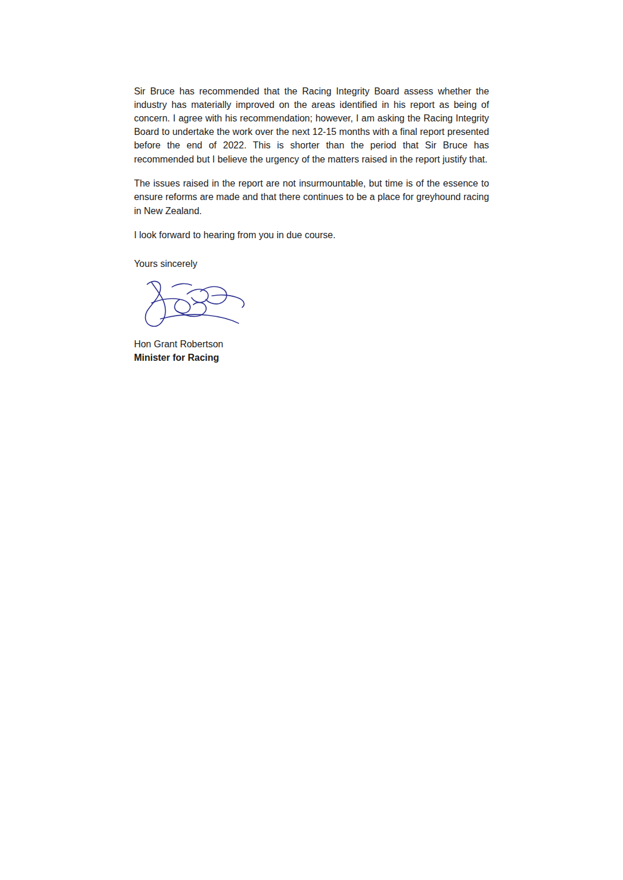Sir Bruce has recommended that the Racing Integrity Board assess whether the industry has materially improved on the areas identified in his report as being of concern. I agree with his recommendation; however, I am asking the Racing Integrity Board to undertake the work over the next 12-15 months with a final report presented before the end of 2022. This is shorter than the period that Sir Bruce has recommended but I believe the urgency of the matters raised in the report justify that.
The issues raised in the report are not insurmountable, but time is of the essence to ensure reforms are made and that there continues to be a place for greyhound racing in New Zealand.
I look forward to hearing from you in due course.
Yours sincerely
Hon Grant Robertson
Minister for Racing